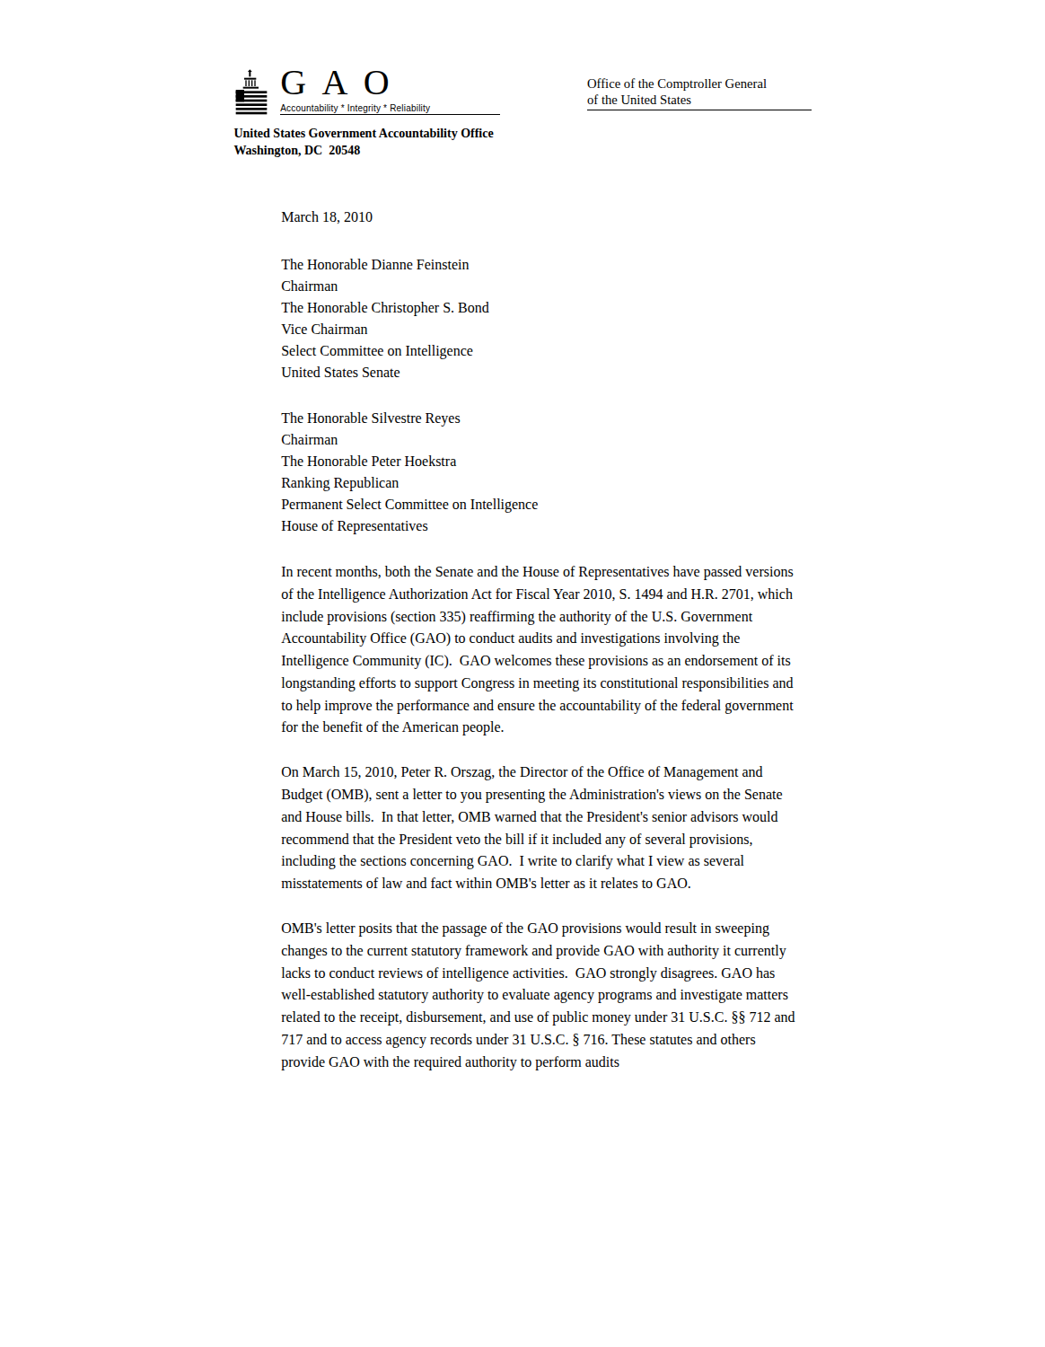G A O
Accountability * Integrity * Reliability
Office of the Comptroller General of the United States
United States Government Accountability Office
Washington, DC 20548
March 18, 2010
The Honorable Dianne Feinstein
Chairman
The Honorable Christopher S. Bond
Vice Chairman
Select Committee on Intelligence
United States Senate
The Honorable Silvestre Reyes
Chairman
The Honorable Peter Hoekstra
Ranking Republican
Permanent Select Committee on Intelligence
House of Representatives
In recent months, both the Senate and the House of Representatives have passed versions of the Intelligence Authorization Act for Fiscal Year 2010, S. 1494 and H.R. 2701, which include provisions (section 335) reaffirming the authority of the U.S. Government Accountability Office (GAO) to conduct audits and investigations involving the Intelligence Community (IC). GAO welcomes these provisions as an endorsement of its longstanding efforts to support Congress in meeting its constitutional responsibilities and to help improve the performance and ensure the accountability of the federal government for the benefit of the American people.
On March 15, 2010, Peter R. Orszag, the Director of the Office of Management and Budget (OMB), sent a letter to you presenting the Administration's views on the Senate and House bills. In that letter, OMB warned that the President's senior advisors would recommend that the President veto the bill if it included any of several provisions, including the sections concerning GAO. I write to clarify what I view as several misstatements of law and fact within OMB's letter as it relates to GAO.
OMB's letter posits that the passage of the GAO provisions would result in sweeping changes to the current statutory framework and provide GAO with authority it currently lacks to conduct reviews of intelligence activities. GAO strongly disagrees. GAO has well-established statutory authority to evaluate agency programs and investigate matters related to the receipt, disbursement, and use of public money under 31 U.S.C. §§ 712 and 717 and to access agency records under 31 U.S.C. § 716. These statutes and others provide GAO with the required authority to perform audits